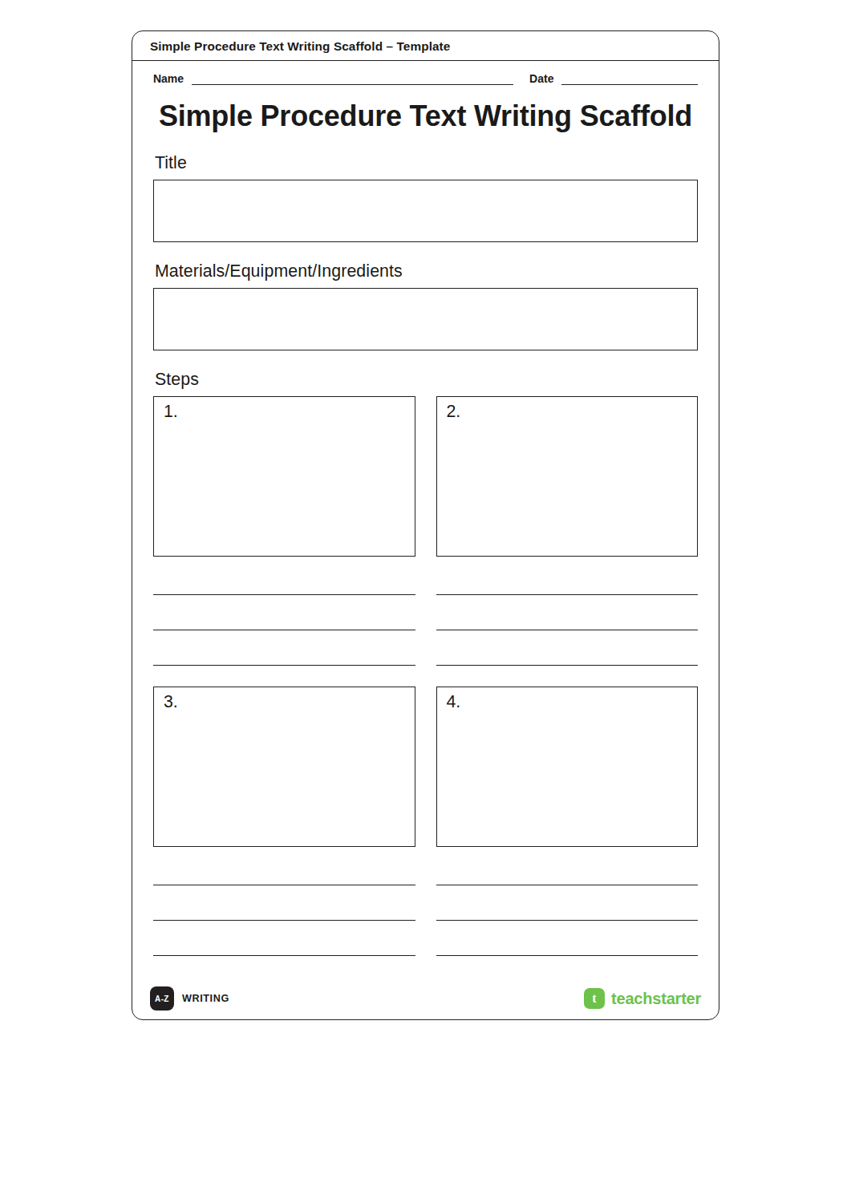Simple Procedure Text Writing Scaffold – Template
Name
Date
Simple Procedure Text Writing Scaffold
Title
Materials/Equipment/Ingredients
Steps
1.
2.
3.
4.
A-Z WRITING
t teachstarter